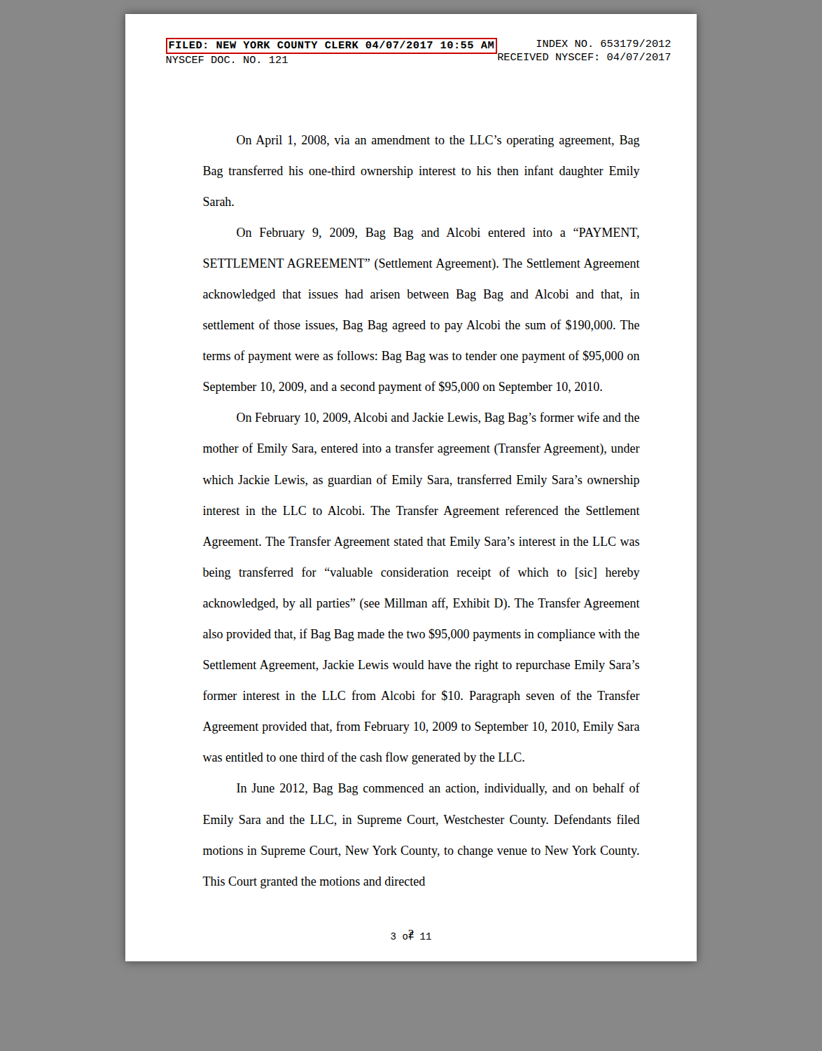FILED: NEW YORK COUNTY CLERK 04/07/2017 10:55 AM
NYSCEF DOC. NO. 121
INDEX NO. 653179/2012
RECEIVED NYSCEF: 04/07/2017
On April 1, 2008, via an amendment to the LLC’s operating agreement, Bag Bag transferred his one-third ownership interest to his then infant daughter Emily Sarah.
On February 9, 2009, Bag Bag and Alcobi entered into a “PAYMENT, SETTLEMENT AGREEMENT” (Settlement Agreement). The Settlement Agreement acknowledged that issues had arisen between Bag Bag and Alcobi and that, in settlement of those issues, Bag Bag agreed to pay Alcobi the sum of $190,000. The terms of payment were as follows: Bag Bag was to tender one payment of $95,000 on September 10, 2009, and a second payment of $95,000 on September 10, 2010.
On February 10, 2009, Alcobi and Jackie Lewis, Bag Bag’s former wife and the mother of Emily Sara, entered into a transfer agreement (Transfer Agreement), under which Jackie Lewis, as guardian of Emily Sara, transferred Emily Sara’s ownership interest in the LLC to Alcobi. The Transfer Agreement referenced the Settlement Agreement. The Transfer Agreement stated that Emily Sara’s interest in the LLC was being transferred for “valuable consideration receipt of which to [sic] hereby acknowledged, by all parties” (see Millman aff, Exhibit D). The Transfer Agreement also provided that, if Bag Bag made the two $95,000 payments in compliance with the Settlement Agreement, Jackie Lewis would have the right to repurchase Emily Sara’s former interest in the LLC from Alcobi for $10. Paragraph seven of the Transfer Agreement provided that, from February 10, 2009 to September 10, 2010, Emily Sara was entitled to one third of the cash flow generated by the LLC.
In June 2012, Bag Bag commenced an action, individually, and on behalf of Emily Sara and the LLC, in Supreme Court, Westchester County. Defendants filed motions in Supreme Court, New York County, to change venue to New York County. This Court granted the motions and directed
2
3 of 11